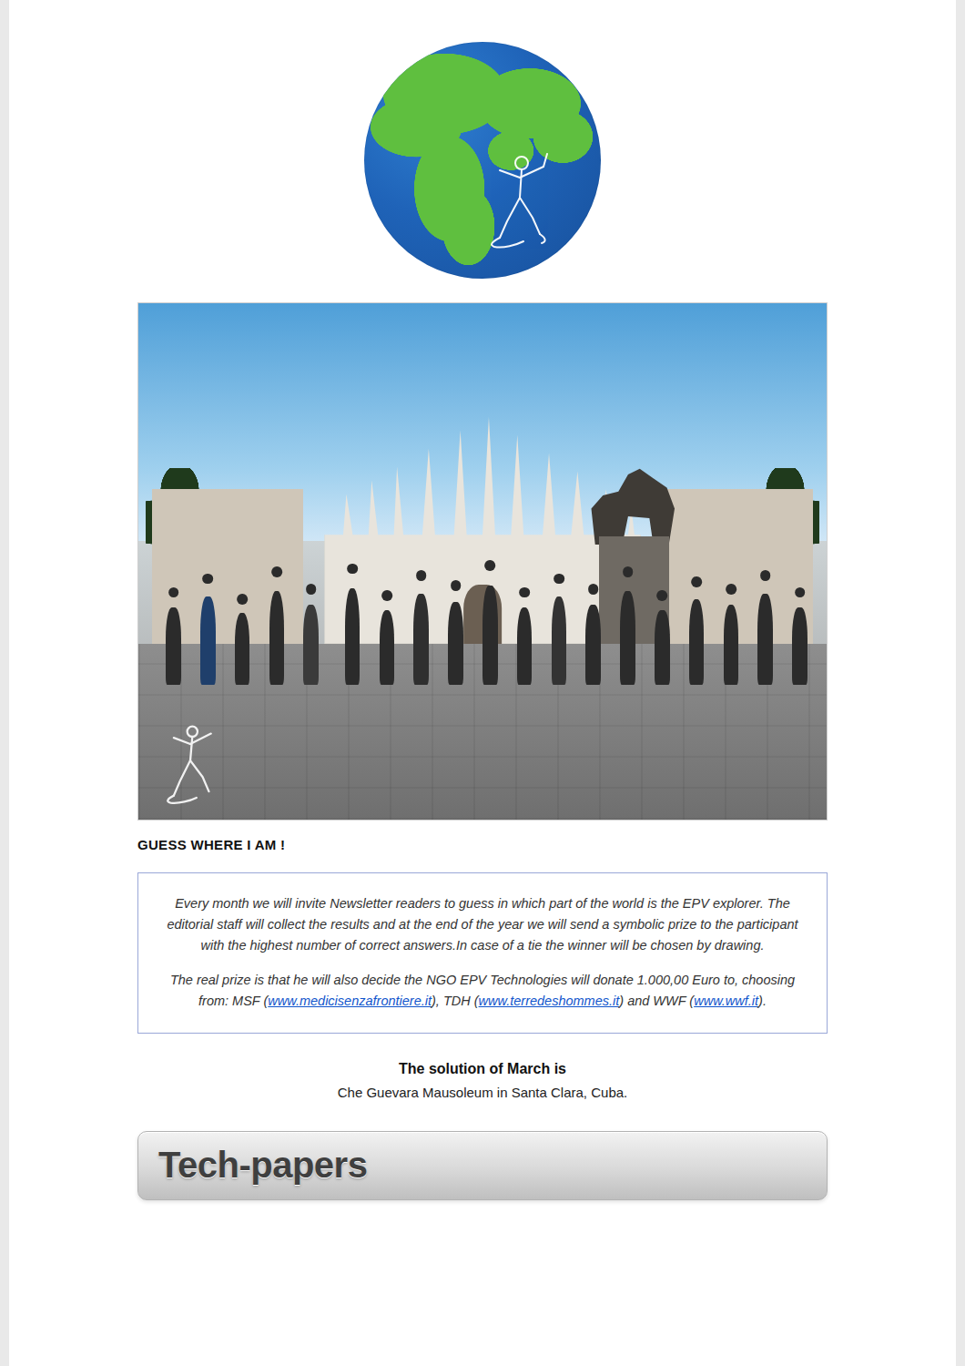GUESS WHERE I AM !
Every month we will invite Newsletter readers to guess in which part of the world is the EPV explorer. The editorial staff will collect the results and at the end of the year we will send a symbolic prize to the participant with the highest number of correct answers.In case of a tie the winner will be chosen by drawing.
The real prize is that he will also decide the NGO EPV Technologies will donate 1.000,00 Euro to, choosing from: MSF (www.medicisenzafrontiere.it), TDH (www.terredeshommes.it) and WWF (www.wwf.it).
The solution of March is
Che Guevara Mausoleum in Santa Clara, Cuba.
Tech-papers